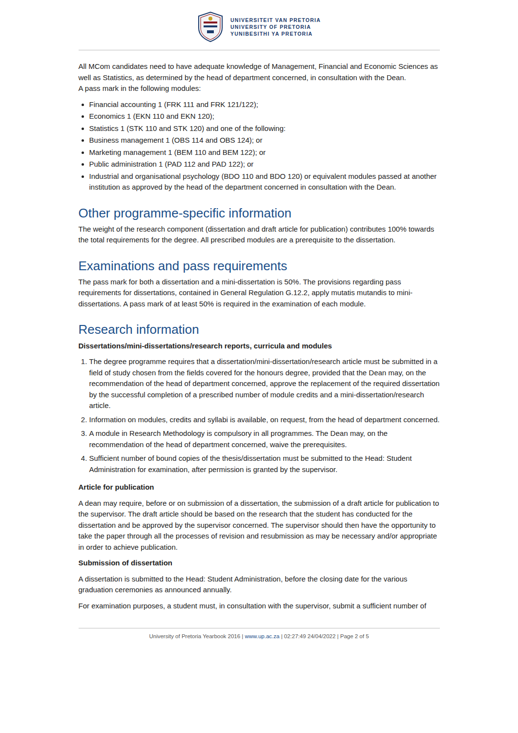UNIVERSITEIT VAN PRETORIA UNIVERSITY OF PRETORIA YUNIBESITHI YA PRETORIA
All MCom candidates need to have adequate knowledge of Management, Financial and Economic Sciences as well as Statistics, as determined by the head of department concerned, in consultation with the Dean.
A pass mark in the following modules:
Financial accounting 1 (FRK 111 and FRK 121/122);
Economics 1 (EKN 110 and EKN 120);
Statistics 1 (STK 110 and STK 120) and one of the following:
Business management 1 (OBS 114 and OBS 124); or
Marketing management 1 (BEM 110 and BEM 122); or
Public administration 1 (PAD 112 and PAD 122); or
Industrial and organisational psychology (BDO 110 and BDO 120) or equivalent modules passed at another institution as approved by the head of the department concerned in consultation with the Dean.
Other programme-specific information
The weight of the research component (dissertation and draft article for publication) contributes 100% towards the total requirements for the degree. All prescribed modules are a prerequisite to the dissertation.
Examinations and pass requirements
The pass mark for both a dissertation and a mini-dissertation is 50%. The provisions regarding pass requirements for dissertations, contained in General Regulation G.12.2, apply mutatis mutandis to mini-dissertations. A pass mark of at least 50% is required in the examination of each module.
Research information
Dissertations/mini-dissertations/research reports, curricula and modules
The degree programme requires that a dissertation/mini-dissertation/research article must be submitted in a field of study chosen from the fields covered for the honours degree, provided that the Dean may, on the recommendation of the head of department concerned, approve the replacement of the required dissertation by the successful completion of a prescribed number of module credits and a mini-dissertation/research article.
Information on modules, credits and syllabi is available, on request, from the head of department concerned.
A module in Research Methodology is compulsory in all programmes. The Dean may, on the recommendation of the head of department concerned, waive the prerequisites.
Sufficient number of bound copies of the thesis/dissertation must be submitted to the Head: Student Administration for examination, after permission is granted by the supervisor.
Article for publication
A dean may require, before or on submission of a dissertation, the submission of a draft article for publication to the supervisor. The draft article should be based on the research that the student has conducted for the dissertation and be approved by the supervisor concerned. The supervisor should then have the opportunity to take the paper through all the processes of revision and resubmission as may be necessary and/or appropriate in order to achieve publication.
Submission of dissertation
A dissertation is submitted to the Head: Student Administration, before the closing date for the various graduation ceremonies as announced annually.
For examination purposes, a student must, in consultation with the supervisor, submit a sufficient number of
University of Pretoria Yearbook 2016 | www.up.ac.za | 02:27:49 24/04/2022 | Page 2 of 5